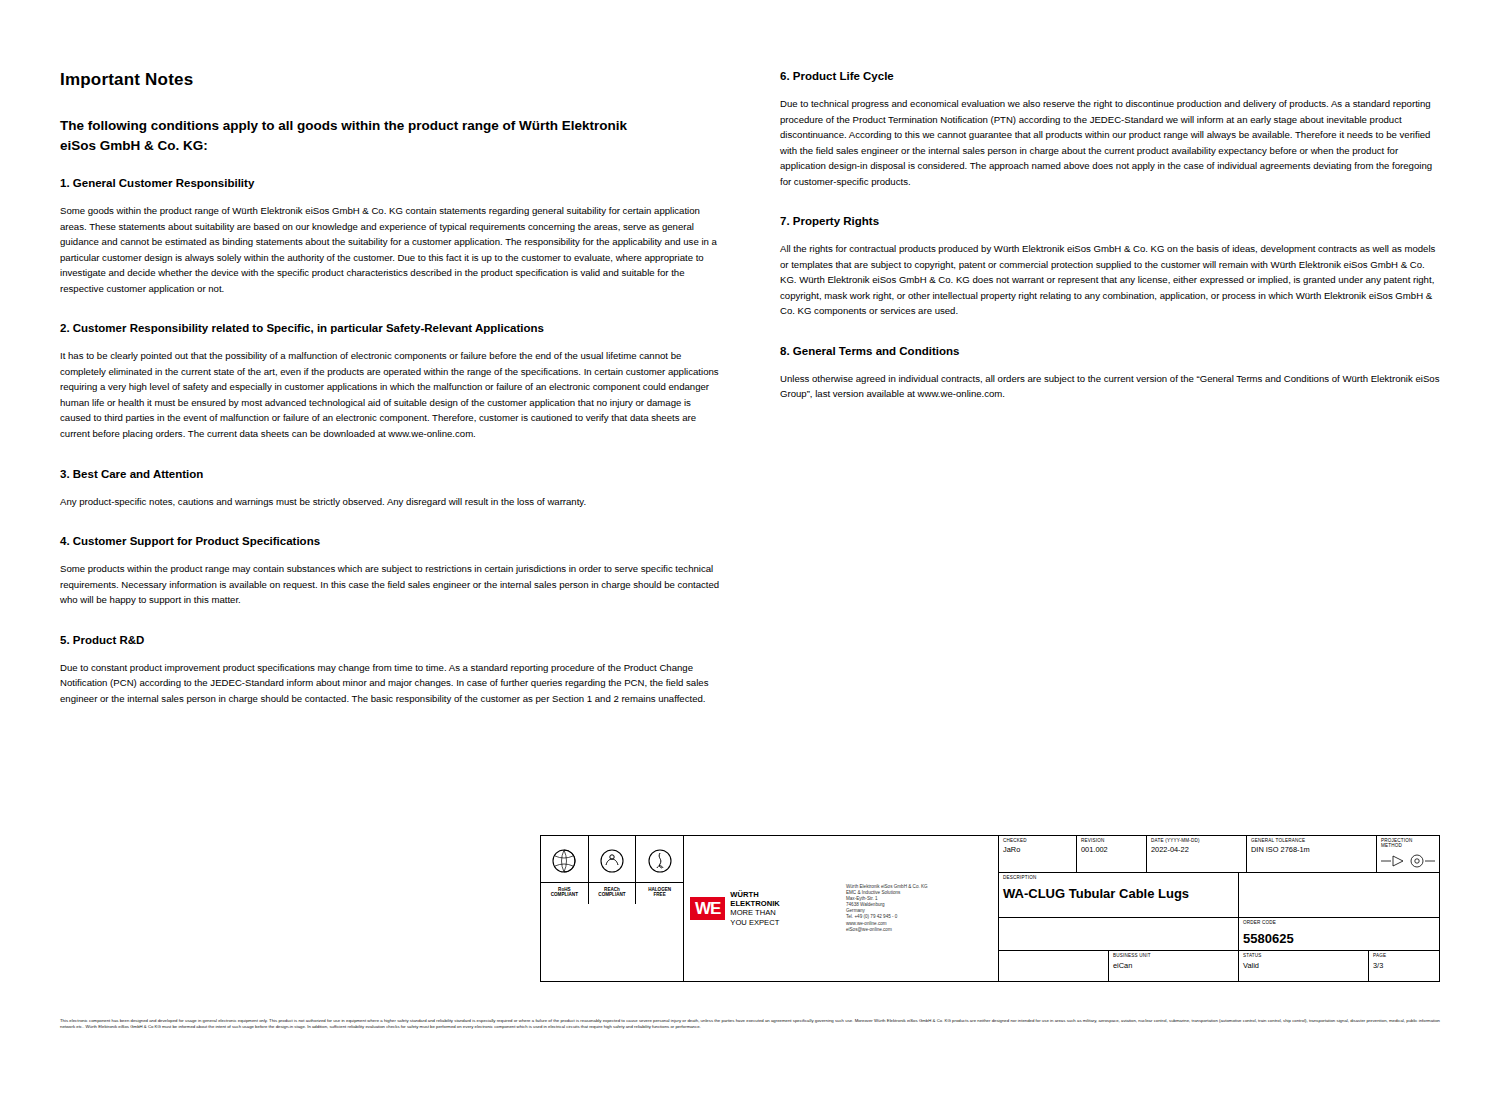Important Notes
The following conditions apply to all goods within the product range of Würth Elektronik
eiSos GmbH & Co. KG:
1. General Customer Responsibility
Some goods within the product range of Würth Elektronik eiSos GmbH & Co. KG contain statements regarding general suitability for certain application areas. These statements about suitability are based on our knowledge and experience of typical requirements concerning the areas, serve as general guidance and cannot be estimated as binding statements about the suitability for a customer application. The responsibility for the applicability and use in a particular customer design is always solely within the authority of the customer. Due to this fact it is up to the customer to evaluate, where appropriate to investigate and decide whether the device with the specific product characteristics described in the product specification is valid and suitable for the respective customer application or not.
2. Customer Responsibility related to Specific, in particular Safety-Relevant Applications
It has to be clearly pointed out that the possibility of a malfunction of electronic components or failure before the end of the usual lifetime cannot be completely eliminated in the current state of the art, even if the products are operated within the range of the specifications. In certain customer applications requiring a very high level of safety and especially in customer applications in which the malfunction or failure of an electronic component could endanger human life or health it must be ensured by most advanced technological aid of suitable design of the customer application that no injury or damage is caused to third parties in the event of malfunction or failure of an electronic component. Therefore, customer is cautioned to verify that data sheets are current before placing orders. The current data sheets can be downloaded at www.we-online.com.
3. Best Care and Attention
Any product-specific notes, cautions and warnings must be strictly observed. Any disregard will result in the loss of warranty.
4. Customer Support for Product Specifications
Some products within the product range may contain substances which are subject to restrictions in certain jurisdictions in order to serve specific technical requirements. Necessary information is available on request. In this case the field sales engineer or the internal sales person in charge should be contacted who will be happy to support in this matter.
5. Product R&D
Due to constant product improvement product specifications may change from time to time. As a standard reporting procedure of the Product Change Notification (PCN) according to the JEDEC-Standard inform about minor and major changes. In case of further queries regarding the PCN, the field sales engineer or the internal sales person in charge should be contacted. The basic responsibility of the customer as per Section 1 and 2 remains unaffected.
6. Product Life Cycle
Due to technical progress and economical evaluation we also reserve the right to discontinue production and delivery of products. As a standard reporting procedure of the Product Termination Notification (PTN) according to the JEDEC-Standard we will inform at an early stage about inevitable product discontinuance. According to this we cannot guarantee that all products within our product range will always be available. Therefore it needs to be verified with the field sales engineer or the internal sales person in charge about the current product availability expectancy before or when the product for application design-in disposal is considered. The approach named above does not apply in the case of individual agreements deviating from the foregoing for customer-specific products.
7. Property Rights
All the rights for contractual products produced by Würth Elektronik eiSos GmbH & Co. KG on the basis of ideas, development contracts as well as models or templates that are subject to copyright, patent or commercial protection supplied to the customer will remain with Würth Elektronik eiSos GmbH & Co. KG. Würth Elektronik eiSos GmbH & Co. KG does not warrant or represent that any license, either expressed or implied, is granted under any patent right, copyright, mask work right, or other intellectual property right relating to any combination, application, or process in which Würth Elektronik eiSos GmbH & Co. KG components or services are used.
8. General Terms and Conditions
Unless otherwise agreed in individual contracts, all orders are subject to the current version of the “General Terms and Conditions of Würth Elektronik eiSos Group”, last version available at www.we-online.com.
RoHS
COMPLIANT
REACh
COMPLIANT
HALOGEN
FREE
WE
WÜRTH
ELEKTRONIK
MORE THAN
YOU EXPECT
Würth Elektronik eiSos GmbH & Co. KG
EMC & Inductive Solutions
Max-Eyth-Str. 1
74638 Waldenburg
Germany
Tel. +49 (0) 79 42 945 - 0
www.we-online.com
eiSos@we-online.com
CHECKED JaRo
REVISION 001.002
DATE (YYYY-MM-DD) 2022-04-22
GENERAL TOLERANCE DIN ISO 2768-1m
PROJECTION
METHOD
DESCRIPTION
WA-CLUG Tubular Cable Lugs
ORDER CODE
5580625
BUSINESS UNIT eiCan
STATUS Valid
PAGE 3/3
This electronic component has been designed and developed for usage in general electronic equipment only. This product is not authorized for use in equipment where a higher safety standard and reliability standard is especially required or where a failure of the product is reasonably expected to cause severe personal injury or death, unless the parties have executed an agreement specifically governing such use. Moreover Würth Elektronik eiSos GmbH & Co. KG products are neither designed nor intended for use in areas such as military, aerospace, aviation, nuclear control, submarine, transportation (automotive control, train control, ship control), transportation signal, disaster prevention, medical, public information network etc.. Würth Elektronik eiSos GmbH & Co KG must be informed about the intent of such usage before the design-in stage. In addition, sufficient reliability evaluation checks for safety must be performed on every electronic component which is used in electrical circuits that require high safety and reliability functions or performance.